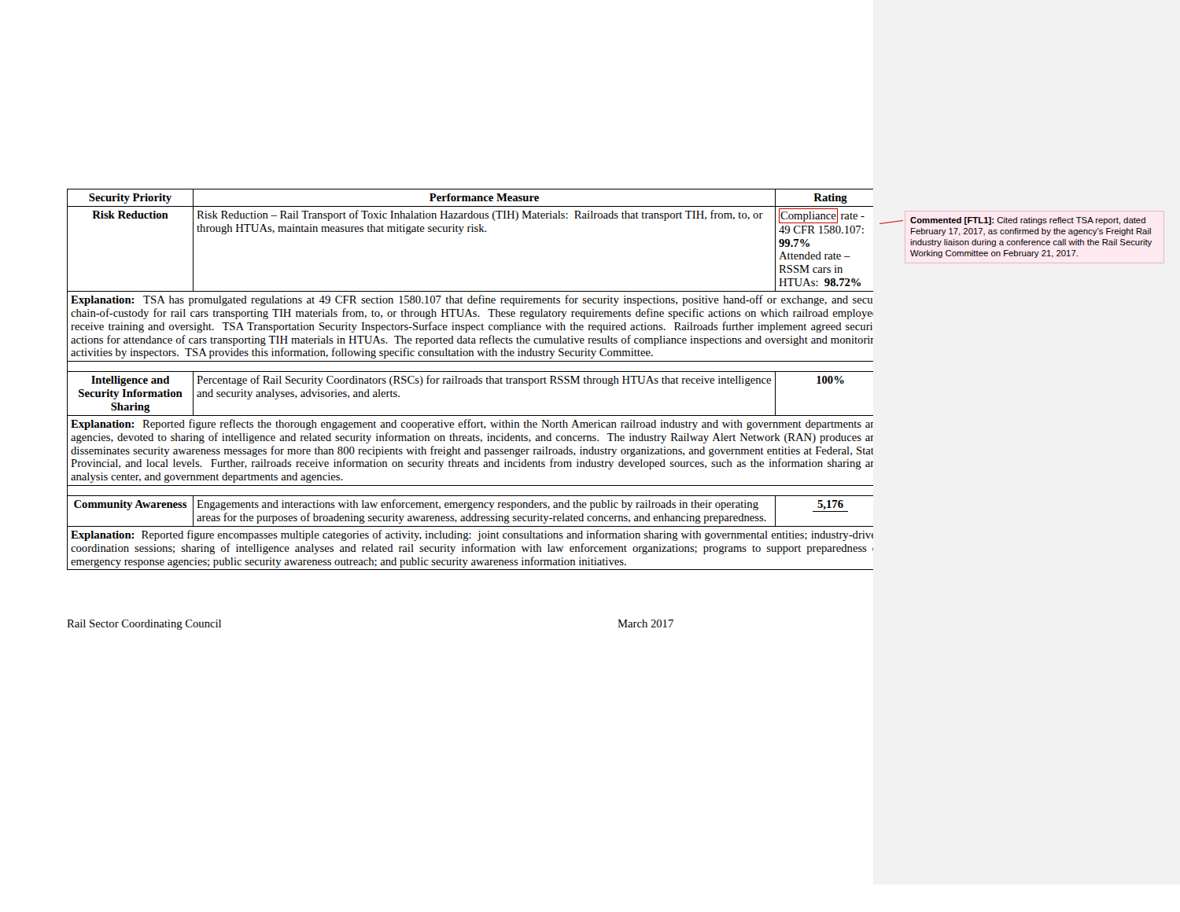Commented [FTL1]: Cited ratings reflect TSA report, dated February 17, 2017, as confirmed by the agency’s Freight Rail industry liaison during a conference call with the Rail Security Working Committee on February 21, 2017.
| Security Priority | Performance Measure | Rating |
| Risk Reduction | Risk Reduction – Rail Transport of Toxic Inhalation Hazardous (TIH) Materials: Railroads that transport TIH, from, to, or through HTUAs, maintain measures that mitigate security risk. | Compliance rate - 49 CFR 1580.107: 99.7% Attended rate – RSSM cars in HTUAs: 98.72% |
| Explanation: TSA has promulgated regulations at 49 CFR section 1580.107 that define requirements for security inspections, positive hand-off or exchange, and secure chain-of-custody for rail cars transporting TIH materials from, to, or through HTUAs. These regulatory requirements define specific actions on which railroad employees receive training and oversight. TSA Transportation Security Inspectors-Surface inspect compliance with the required actions. Railroads further implement agreed security actions for attendance of cars transporting TIH materials in HTUAs. The reported data reflects the cumulative results of compliance inspections and oversight and monitoring activities by inspectors. TSA provides this information, following specific consultation with the industry Security Committee. |
| Intelligence and Security Information Sharing | Percentage of Rail Security Coordinators (RSCs) for railroads that transport RSSM through HTUAs that receive intelligence and security analyses, advisories, and alerts. | 100% |
| Explanation: Reported figure reflects the thorough engagement and cooperative effort, within the North American railroad industry and with government departments and agencies, devoted to sharing of intelligence and related security information on threats, incidents, and concerns. The industry Railway Alert Network (RAN) produces and disseminates security awareness messages for more than 800 recipients with freight and passenger railroads, industry organizations, and government entities at Federal, State, Provincial, and local levels. Further, railroads receive information on security threats and incidents from industry developed sources, such as the information sharing and analysis center, and government departments and agencies. |
| Community Awareness | Engagements and interactions with law enforcement, emergency responders, and the public by railroads in their operating areas for the purposes of broadening security awareness, addressing security-related concerns, and enhancing preparedness. | 5,176 |
| Explanation: Reported figure encompasses multiple categories of activity, including: joint consultations and information sharing with governmental entities; industry-driven coordination sessions; sharing of intelligence analyses and related rail security information with law enforcement organizations; programs to support preparedness of emergency response agencies; public security awareness outreach; and public security awareness information initiatives. |
Rail Sector Coordinating Council March 2017